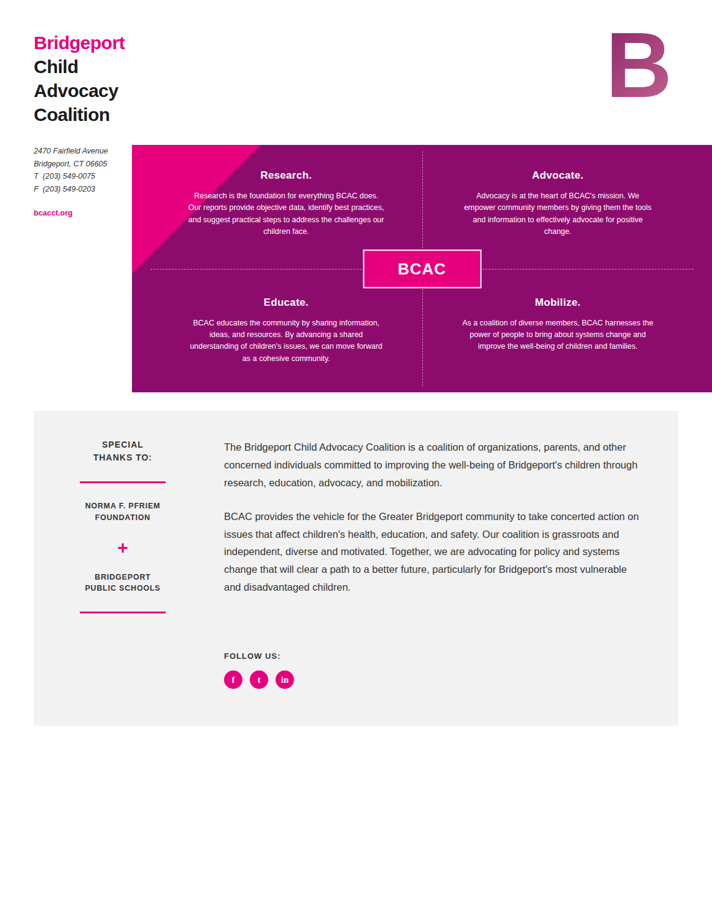Bridgeport
Child
Advocacy
Coalition
B
2470 Fairfield Avenue
Bridgeport, CT 06605
T (203) 549-0075
F (203) 549-0203 bcacct.org
Research.
Research is the foundation for everything BCAC does. Our reports provide objective data, identify best practices, and suggest practical steps to address the challenges our children face.
Advocate.
Advocacy is at the heart of BCAC's mission. We empower community members by giving them the tools and information to effectively advocate for positive change.
Educate.
BCAC educates the community by sharing information, ideas, and resources. By advancing a shared understanding of children's issues, we can move forward as a cohesive community.
Mobilize.
As a coalition of diverse members, BCAC harnesses the power of people to bring about systems change and improve the well-being of children and families.
BCAC
SPECIAL
THANKS TO:
NORMA F. PFRIEM
FOUNDATION
+
BRIDGEPORT
PUBLIC SCHOOLS
The Bridgeport Child Advocacy Coalition is a coalition of organizations, parents, and other concerned individuals committed to improving the well-being of Bridgeport's children through research, education, advocacy, and mobilization.
BCAC provides the vehicle for the Greater Bridgeport community to take concerted action on issues that affect children's health, education, and safety. Our coalition is grassroots and independent, diverse and motivated. Together, we are advocating for policy and systems change that will clear a path to a better future, particularly for Bridgeport's most vulnerable and disadvantaged children.
FOLLOW US:
f t in